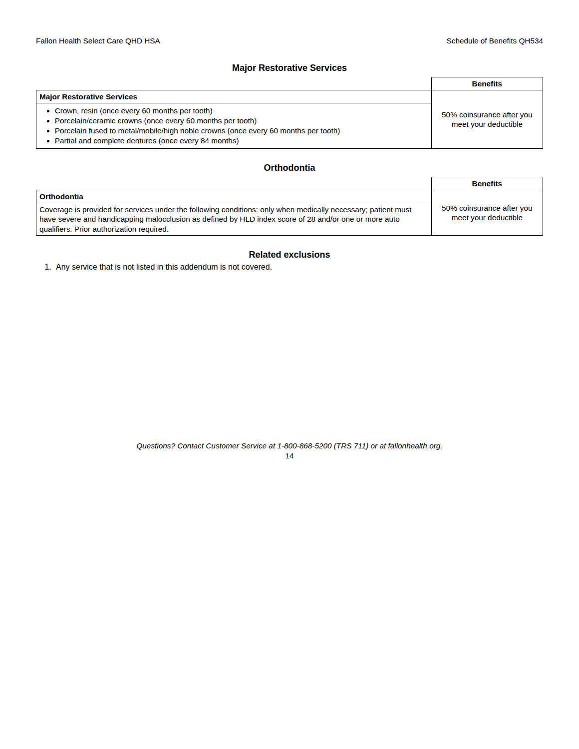Fallon Health Select Care QHD HSA Schedule of Benefits QH534
Major Restorative Services
| | Benefits |
| --- | --- |
| Major Restorative Services | 50% coinsurance after you meet your deductible |
| Crown, resin (once every 60 months per tooth) Porcelain/ceramic crowns (once every 60 months per tooth) Porcelain fused to metal/mobile/high noble crowns (once every 60 months per tooth) Partial and complete dentures (once every 84 months) |
Orthodontia
| | Benefits |
| --- | --- |
| Orthodontia | 50% coinsurance after you meet your deductible |
| Coverage is provided for services under the following conditions: only when medically necessary; patient must have severe and handicapping malocclusion as defined by HLD index score of 28 and/or one or more auto qualifiers. Prior authorization required. |
Related exclusions
Any service that is not listed in this addendum is not covered.
Questions? Contact Customer Service at 1-800-868-5200 (TRS 711) or at fallonhealth.org.
14